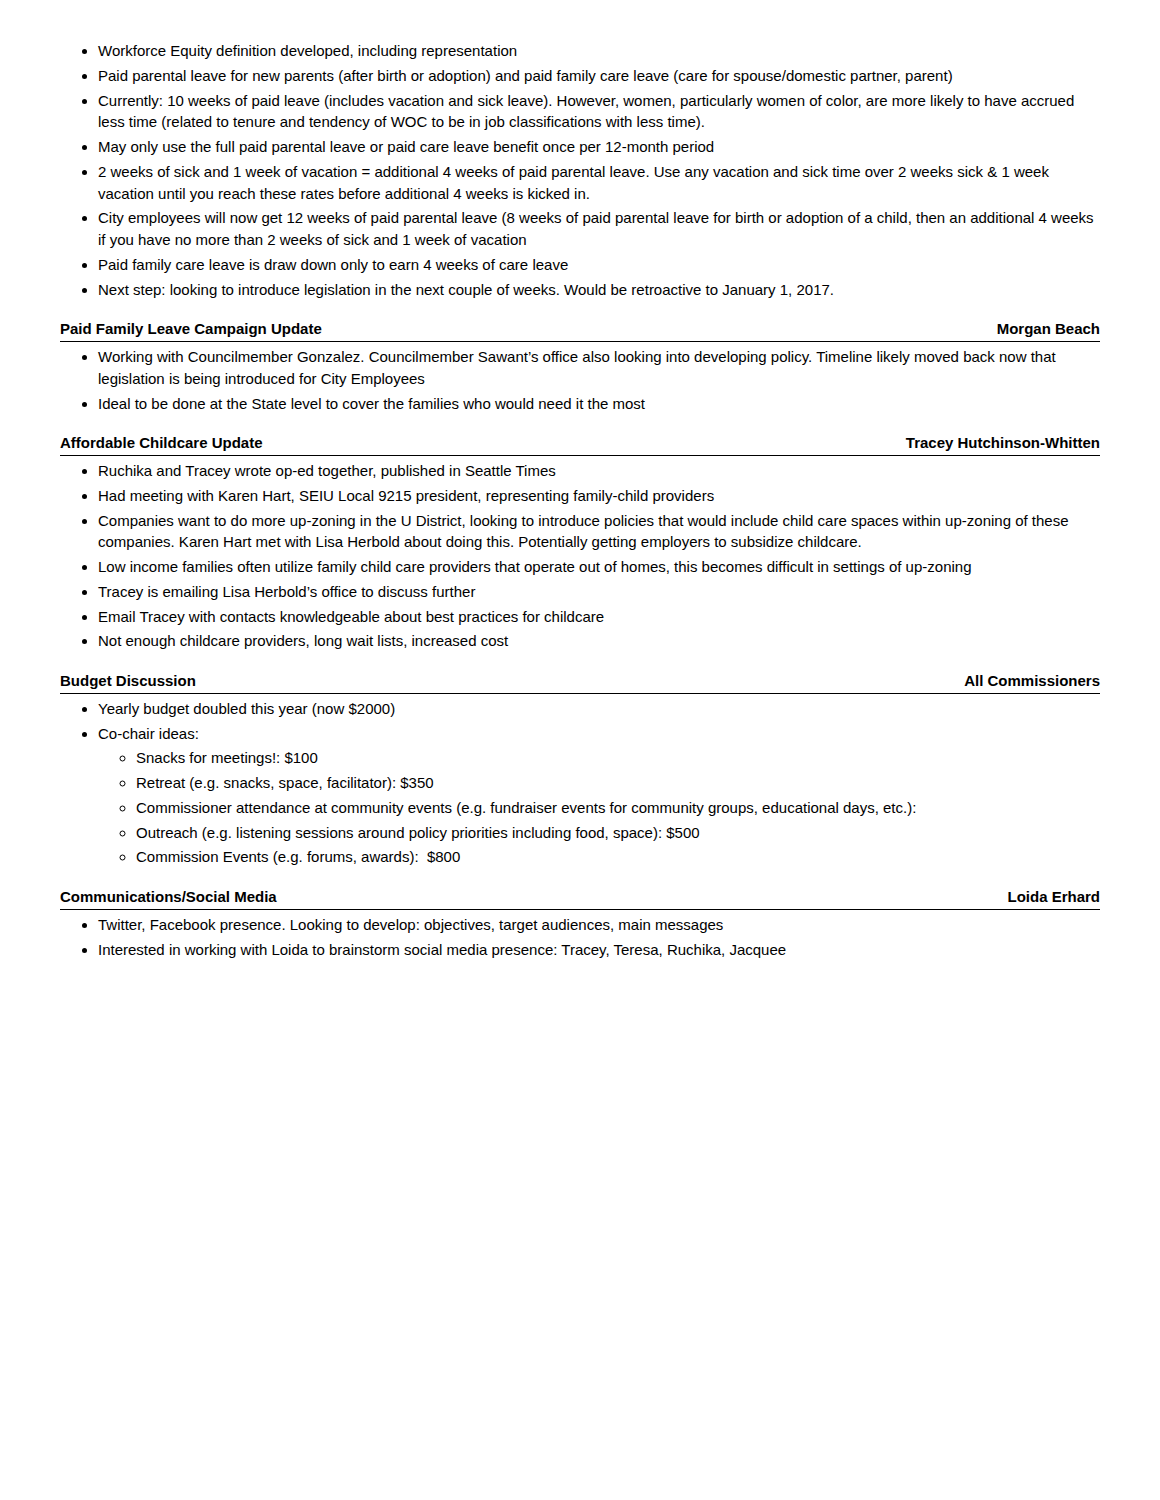Workforce Equity definition developed, including representation
Paid parental leave for new parents (after birth or adoption) and paid family care leave (care for spouse/domestic partner, parent)
Currently: 10 weeks of paid leave (includes vacation and sick leave). However, women, particularly women of color, are more likely to have accrued less time (related to tenure and tendency of WOC to be in job classifications with less time).
May only use the full paid parental leave or paid care leave benefit once per 12-month period
2 weeks of sick and 1 week of vacation = additional 4 weeks of paid parental leave. Use any vacation and sick time over 2 weeks sick & 1 week vacation until you reach these rates before additional 4 weeks is kicked in.
City employees will now get 12 weeks of paid parental leave (8 weeks of paid parental leave for birth or adoption of a child, then an additional 4 weeks if you have no more than 2 weeks of sick and 1 week of vacation
Paid family care leave is draw down only to earn 4 weeks of care leave
Next step: looking to introduce legislation in the next couple of weeks. Would be retroactive to January 1, 2017.
Paid Family Leave Campaign Update Morgan Beach
Working with Councilmember Gonzalez. Councilmember Sawant’s office also looking into developing policy. Timeline likely moved back now that legislation is being introduced for City Employees
Ideal to be done at the State level to cover the families who would need it the most
Affordable Childcare Update Tracey Hutchinson-Whitten
Ruchika and Tracey wrote op-ed together, published in Seattle Times
Had meeting with Karen Hart, SEIU Local 9215 president, representing family-child providers
Companies want to do more up-zoning in the U District, looking to introduce policies that would include child care spaces within up-zoning of these companies. Karen Hart met with Lisa Herbold about doing this. Potentially getting employers to subsidize childcare.
Low income families often utilize family child care providers that operate out of homes, this becomes difficult in settings of up-zoning
Tracey is emailing Lisa Herbold’s office to discuss further
Email Tracey with contacts knowledgeable about best practices for childcare
Not enough childcare providers, long wait lists, increased cost
Budget Discussion All Commissioners
Yearly budget doubled this year (now $2000)
Co-chair ideas:
Snacks for meetings!: $100
Retreat (e.g. snacks, space, facilitator): $350
Commissioner attendance at community events (e.g. fundraiser events for community groups, educational days, etc.):
Outreach (e.g. listening sessions around policy priorities including food, space): $500
Commission Events (e.g. forums, awards): $800
Communications/Social Media Loida Erhard
Twitter, Facebook presence. Looking to develop: objectives, target audiences, main messages
Interested in working with Loida to brainstorm social media presence: Tracey, Teresa, Ruchika, Jacquee